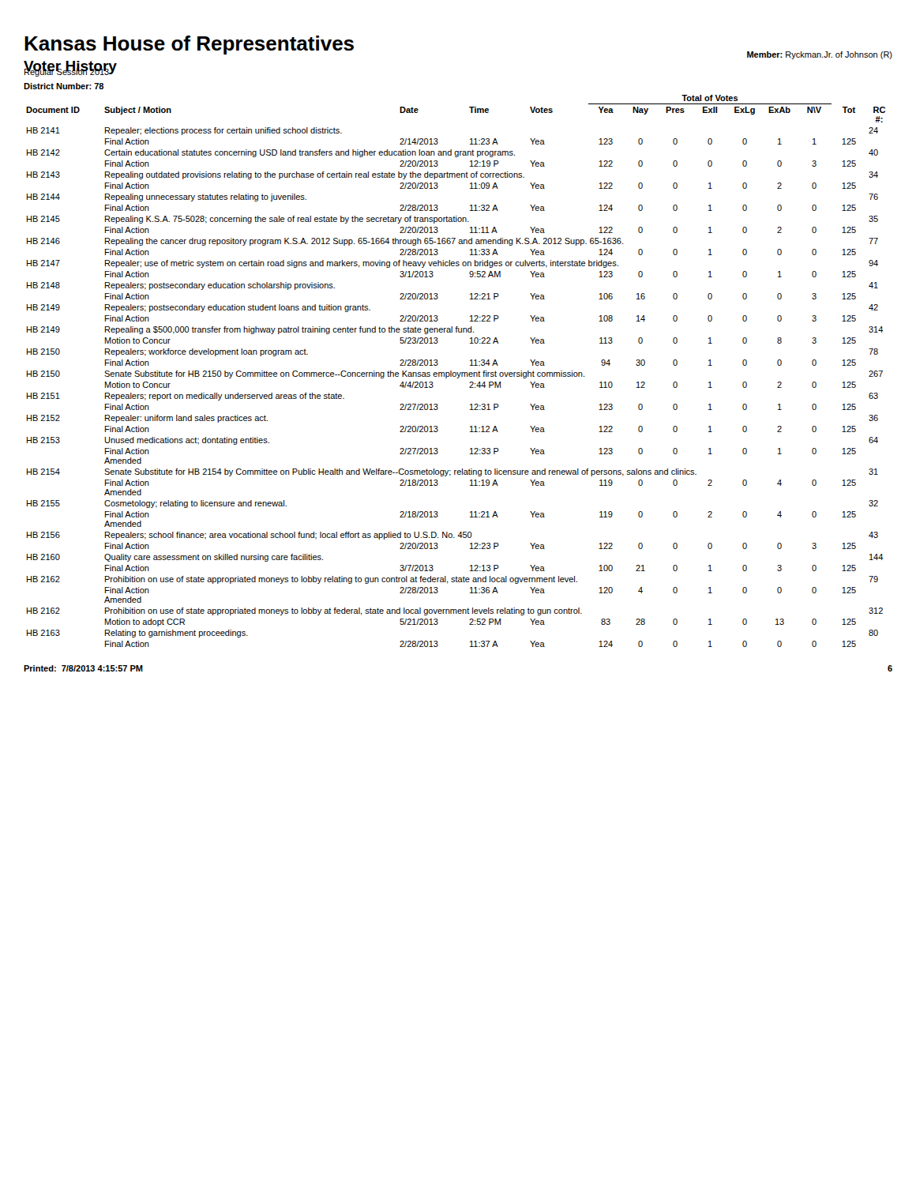Kansas House of Representatives
Voter History
Member: Ryckman.Jr. of Johnson (R)
Regular Session 2013
District Number: 78
| | Total of Votes | |
| Document ID | Subject / Motion | Date | Time | Votes | Yea | Nay | Pres | ExII | ExLg | ExAb | N\V | Tot | RC #: |
| HB 2141 | Repealer; elections process for certain unified school districts. | 24 |
| | Final Action | 2/14/2013 | 11:23 A | Yea | 123 | 0 | 0 | 0 | 0 | 1 | 1 | 125 | |
| HB 2142 | Certain educational statutes concerning USD land transfers and higher education loan and grant programs. | 40 |
| | Final Action | 2/20/2013 | 12:19 P | Yea | 122 | 0 | 0 | 0 | 0 | 0 | 3 | 125 | |
| HB 2143 | Repealing outdated provisions relating to the purchase of certain real estate by the department of corrections. | 34 |
| | Final Action | 2/20/2013 | 11:09 A | Yea | 122 | 0 | 0 | 1 | 0 | 2 | 0 | 125 | |
| HB 2144 | Repealing unnecessary statutes relating to juveniles. | 76 |
| | Final Action | 2/28/2013 | 11:32 A | Yea | 124 | 0 | 0 | 1 | 0 | 0 | 0 | 125 | |
| HB 2145 | Repealing K.S.A. 75-5028; concerning the sale of real estate by the secretary of transportation. | 35 |
| | Final Action | 2/20/2013 | 11:11 A | Yea | 122 | 0 | 0 | 1 | 0 | 2 | 0 | 125 | |
| HB 2146 | Repealing the cancer drug repository program K.S.A. 2012 Supp. 65-1664 through 65-1667 and amending K.S.A. 2012 Supp. 65-1636. | 77 |
| | Final Action | 2/28/2013 | 11:33 A | Yea | 124 | 0 | 0 | 1 | 0 | 0 | 0 | 125 | |
| HB 2147 | Repealer; use of metric system on certain road signs and markers, moving of heavy vehicles on bridges or culverts, interstate bridges. | 94 |
| | Final Action | 3/1/2013 | 9:52 AM | Yea | 123 | 0 | 0 | 1 | 0 | 1 | 0 | 125 | |
| HB 2148 | Repealers; postsecondary education scholarship provisions. | 41 |
| | Final Action | 2/20/2013 | 12:21 P | Yea | 106 | 16 | 0 | 0 | 0 | 0 | 3 | 125 | |
| HB 2149 | Repealers; postsecondary education student loans and tuition grants. | 42 |
| | Final Action | 2/20/2013 | 12:22 P | Yea | 108 | 14 | 0 | 0 | 0 | 0 | 3 | 125 | |
| HB 2149 | Repealing a $500,000 transfer from highway patrol training center fund to the state general fund. | 314 |
| | Motion to Concur | 5/23/2013 | 10:22 A | Yea | 113 | 0 | 0 | 1 | 0 | 8 | 3 | 125 | |
| HB 2150 | Repealers; workforce development loan program act. | 78 |
| | Final Action | 2/28/2013 | 11:34 A | Yea | 94 | 30 | 0 | 1 | 0 | 0 | 0 | 125 | |
| HB 2150 | Senate Substitute for HB 2150 by Committee on Commerce--Concerning the Kansas employment first oversight commission. | 267 |
| | Motion to Concur | 4/4/2013 | 2:44 PM | Yea | 110 | 12 | 0 | 1 | 0 | 2 | 0 | 125 | |
| HB 2151 | Repealers; report on medically underserved areas of the state. | 63 |
| | Final Action | 2/27/2013 | 12:31 P | Yea | 123 | 0 | 0 | 1 | 0 | 1 | 0 | 125 | |
| HB 2152 | Repealer: uniform land sales practices act. | 36 |
| | Final Action | 2/20/2013 | 11:12 A | Yea | 122 | 0 | 0 | 1 | 0 | 2 | 0 | 125 | |
| HB 2153 | Unused medications act; dontating entities. | 64 |
| | Final Action Amended | 2/27/2013 | 12:33 P | Yea | 123 | 0 | 0 | 1 | 0 | 1 | 0 | 125 | |
| HB 2154 | Senate Substitute for HB 2154 by Committee on Public Health and Welfare--Cosmetology; relating to licensure and renewal of persons, salons and clinics. | 31 |
| | Final Action Amended | 2/18/2013 | 11:19 A | Yea | 119 | 0 | 0 | 2 | 0 | 4 | 0 | 125 | |
| HB 2155 | Cosmetology; relating to licensure and renewal. | 32 |
| | Final Action Amended | 2/18/2013 | 11:21 A | Yea | 119 | 0 | 0 | 2 | 0 | 4 | 0 | 125 | |
| HB 2156 | Repealers; school finance; area vocational school fund; local effort as applied to U.S.D. No. 450 | 43 |
| | Final Action | 2/20/2013 | 12:23 P | Yea | 122 | 0 | 0 | 0 | 0 | 0 | 3 | 125 | |
| HB 2160 | Quality care assessment on skilled nursing care facilities. | 144 |
| | Final Action | 3/7/2013 | 12:13 P | Yea | 100 | 21 | 0 | 1 | 0 | 3 | 0 | 125 | |
| HB 2162 | Prohibition on use of state appropriated moneys to lobby relating to gun control at federal, state and local ogvernment level. | 79 |
| | Final Action Amended | 2/28/2013 | 11:36 A | Yea | 120 | 4 | 0 | 1 | 0 | 0 | 0 | 125 | |
| HB 2162 | Prohibition on use of state appropriated moneys to lobby at federal, state and local government levels relating to gun control. | 312 |
| | Motion to adopt CCR | 5/21/2013 | 2:52 PM | Yea | 83 | 28 | 0 | 1 | 0 | 13 | 0 | 125 | |
| HB 2163 | Relating to garnishment proceedings. | 80 |
| | Final Action | 2/28/2013 | 11:37 A | Yea | 124 | 0 | 0 | 1 | 0 | 0 | 0 | 125 | |
Printed: 7/8/2013 4:15:57 PM 6